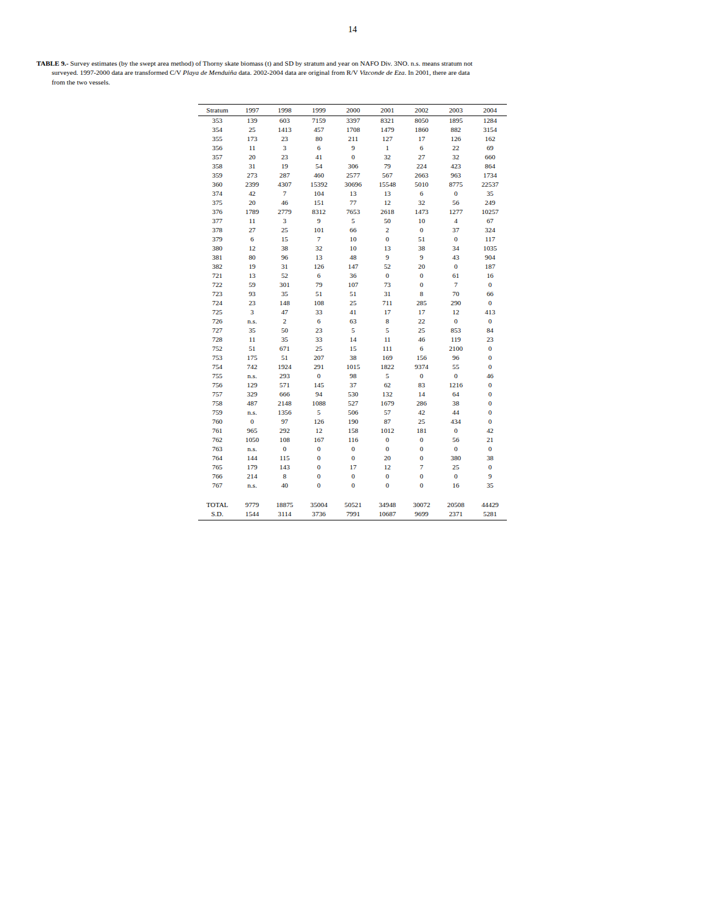14
TABLE 9.- Survey estimates (by the swept area method) of Thorny skate biomass (t) and SD by stratum and year on NAFO Div. 3NO. n.s. means stratum not surveyed. 1997-2000 data are transformed C/V Playa de Menduiña data. 2002-2004 data are original from R/V Vizconde de Eza. In 2001, there are data from the two vessels.
| Stratum | 1997 | 1998 | 1999 | 2000 | 2001 | 2002 | 2003 | 2004 |
| --- | --- | --- | --- | --- | --- | --- | --- | --- |
| 353 | 139 | 603 | 7159 | 3397 | 8321 | 8050 | 1895 | 1284 |
| 354 | 25 | 1413 | 457 | 1708 | 1479 | 1860 | 882 | 3154 |
| 355 | 173 | 23 | 80 | 211 | 127 | 17 | 126 | 162 |
| 356 | 11 | 3 | 6 | 9 | 1 | 6 | 22 | 69 |
| 357 | 20 | 23 | 41 | 0 | 32 | 27 | 32 | 660 |
| 358 | 31 | 19 | 54 | 306 | 79 | 224 | 423 | 864 |
| 359 | 273 | 287 | 460 | 2577 | 567 | 2663 | 963 | 1734 |
| 360 | 2399 | 4307 | 15392 | 30696 | 15548 | 5010 | 8775 | 22537 |
| 374 | 42 | 7 | 104 | 13 | 13 | 6 | 0 | 35 |
| 375 | 20 | 46 | 151 | 77 | 12 | 32 | 56 | 249 |
| 376 | 1789 | 2779 | 8312 | 7653 | 2618 | 1473 | 1277 | 10257 |
| 377 | 11 | 3 | 9 | 5 | 50 | 10 | 4 | 67 |
| 378 | 27 | 25 | 101 | 66 | 2 | 0 | 37 | 324 |
| 379 | 6 | 15 | 7 | 10 | 0 | 51 | 0 | 117 |
| 380 | 12 | 38 | 32 | 10 | 13 | 38 | 34 | 1035 |
| 381 | 80 | 96 | 13 | 48 | 9 | 9 | 43 | 904 |
| 382 | 19 | 31 | 126 | 147 | 52 | 20 | 0 | 187 |
| 721 | 13 | 52 | 6 | 36 | 0 | 0 | 61 | 16 |
| 722 | 59 | 301 | 79 | 107 | 73 | 0 | 7 | 0 |
| 723 | 93 | 35 | 51 | 51 | 31 | 8 | 70 | 66 |
| 724 | 23 | 148 | 108 | 25 | 711 | 285 | 290 | 0 |
| 725 | 3 | 47 | 33 | 41 | 17 | 17 | 12 | 413 |
| 726 | n.s. | 2 | 6 | 63 | 8 | 22 | 0 | 0 |
| 727 | 35 | 50 | 23 | 5 | 5 | 25 | 853 | 84 |
| 728 | 11 | 35 | 33 | 14 | 11 | 46 | 119 | 23 |
| 752 | 51 | 671 | 25 | 15 | 111 | 6 | 2100 | 0 |
| 753 | 175 | 51 | 207 | 38 | 169 | 156 | 96 | 0 |
| 754 | 742 | 1924 | 291 | 1015 | 1822 | 9374 | 55 | 0 |
| 755 | n.s. | 293 | 0 | 98 | 5 | 0 | 0 | 46 |
| 756 | 129 | 571 | 145 | 37 | 62 | 83 | 1216 | 0 |
| 757 | 329 | 666 | 94 | 530 | 132 | 14 | 64 | 0 |
| 758 | 487 | 2148 | 1088 | 527 | 1679 | 286 | 38 | 0 |
| 759 | n.s. | 1356 | 5 | 506 | 57 | 42 | 44 | 0 |
| 760 | 0 | 97 | 126 | 190 | 87 | 25 | 434 | 0 |
| 761 | 965 | 292 | 12 | 158 | 1012 | 181 | 0 | 42 |
| 762 | 1050 | 108 | 167 | 116 | 0 | 0 | 56 | 21 |
| 763 | n.s. | 0 | 0 | 0 | 0 | 0 | 0 | 0 |
| 764 | 144 | 115 | 0 | 0 | 20 | 0 | 380 | 38 |
| 765 | 179 | 143 | 0 | 17 | 12 | 7 | 25 | 0 |
| 766 | 214 | 8 | 0 | 0 | 0 | 0 | 0 | 9 |
| 767 | n.s. | 40 | 0 | 0 | 0 | 0 | 16 | 35 |
| TOTAL | 9779 | 18875 | 35004 | 50521 | 34948 | 30072 | 20508 | 44429 |
| S.D. | 1544 | 3114 | 3736 | 7991 | 10687 | 9699 | 2371 | 5281 |